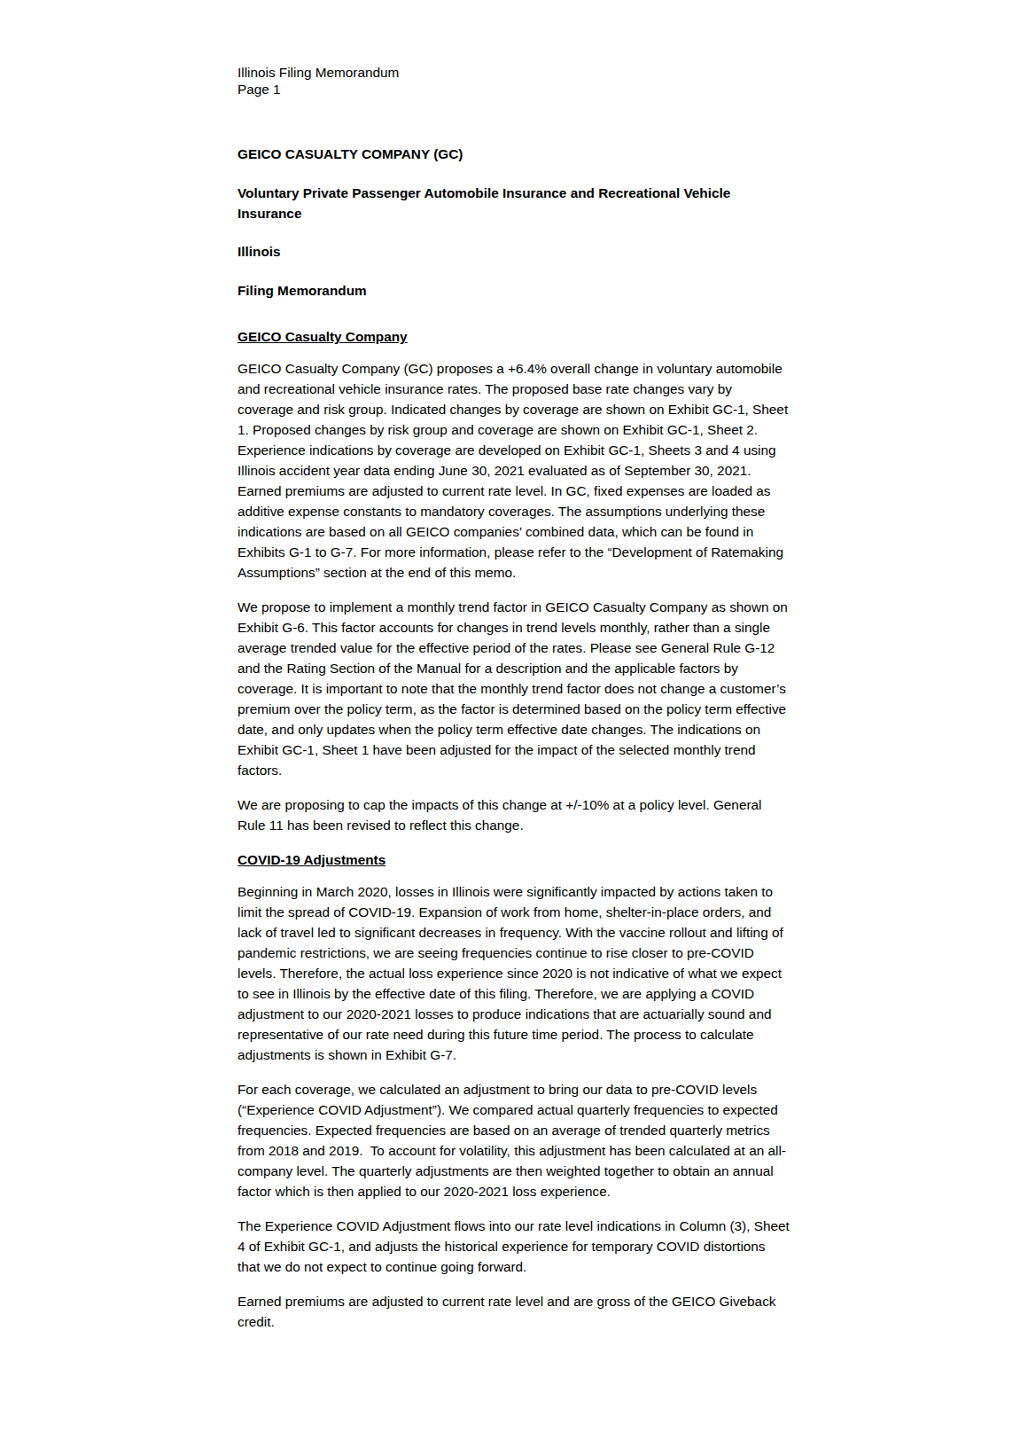Illinois Filing Memorandum
Page 1
GEICO CASUALTY COMPANY (GC)
Voluntary Private Passenger Automobile Insurance and Recreational Vehicle Insurance
Illinois
Filing Memorandum
GEICO Casualty Company
GEICO Casualty Company (GC) proposes a +6.4% overall change in voluntary automobile and recreational vehicle insurance rates. The proposed base rate changes vary by coverage and risk group. Indicated changes by coverage are shown on Exhibit GC-1, Sheet 1. Proposed changes by risk group and coverage are shown on Exhibit GC-1, Sheet 2. Experience indications by coverage are developed on Exhibit GC-1, Sheets 3 and 4 using Illinois accident year data ending June 30, 2021 evaluated as of September 30, 2021. Earned premiums are adjusted to current rate level. In GC, fixed expenses are loaded as additive expense constants to mandatory coverages. The assumptions underlying these indications are based on all GEICO companies’ combined data, which can be found in Exhibits G-1 to G-7. For more information, please refer to the “Development of Ratemaking Assumptions” section at the end of this memo.
We propose to implement a monthly trend factor in GEICO Casualty Company as shown on Exhibit G-6. This factor accounts for changes in trend levels monthly, rather than a single average trended value for the effective period of the rates. Please see General Rule G-12 and the Rating Section of the Manual for a description and the applicable factors by coverage. It is important to note that the monthly trend factor does not change a customer’s premium over the policy term, as the factor is determined based on the policy term effective date, and only updates when the policy term effective date changes. The indications on Exhibit GC-1, Sheet 1 have been adjusted for the impact of the selected monthly trend factors.
We are proposing to cap the impacts of this change at +/-10% at a policy level. General Rule 11 has been revised to reflect this change.
COVID-19 Adjustments
Beginning in March 2020, losses in Illinois were significantly impacted by actions taken to limit the spread of COVID-19. Expansion of work from home, shelter-in-place orders, and lack of travel led to significant decreases in frequency. With the vaccine rollout and lifting of pandemic restrictions, we are seeing frequencies continue to rise closer to pre-COVID levels. Therefore, the actual loss experience since 2020 is not indicative of what we expect to see in Illinois by the effective date of this filing. Therefore, we are applying a COVID adjustment to our 2020-2021 losses to produce indications that are actuarially sound and representative of our rate need during this future time period. The process to calculate adjustments is shown in Exhibit G-7.
For each coverage, we calculated an adjustment to bring our data to pre-COVID levels (“Experience COVID Adjustment”). We compared actual quarterly frequencies to expected frequencies. Expected frequencies are based on an average of trended quarterly metrics from 2018 and 2019. To account for volatility, this adjustment has been calculated at an all-company level. The quarterly adjustments are then weighted together to obtain an annual factor which is then applied to our 2020-2021 loss experience.
The Experience COVID Adjustment flows into our rate level indications in Column (3), Sheet 4 of Exhibit GC-1, and adjusts the historical experience for temporary COVID distortions that we do not expect to continue going forward.
Earned premiums are adjusted to current rate level and are gross of the GEICO Giveback credit.